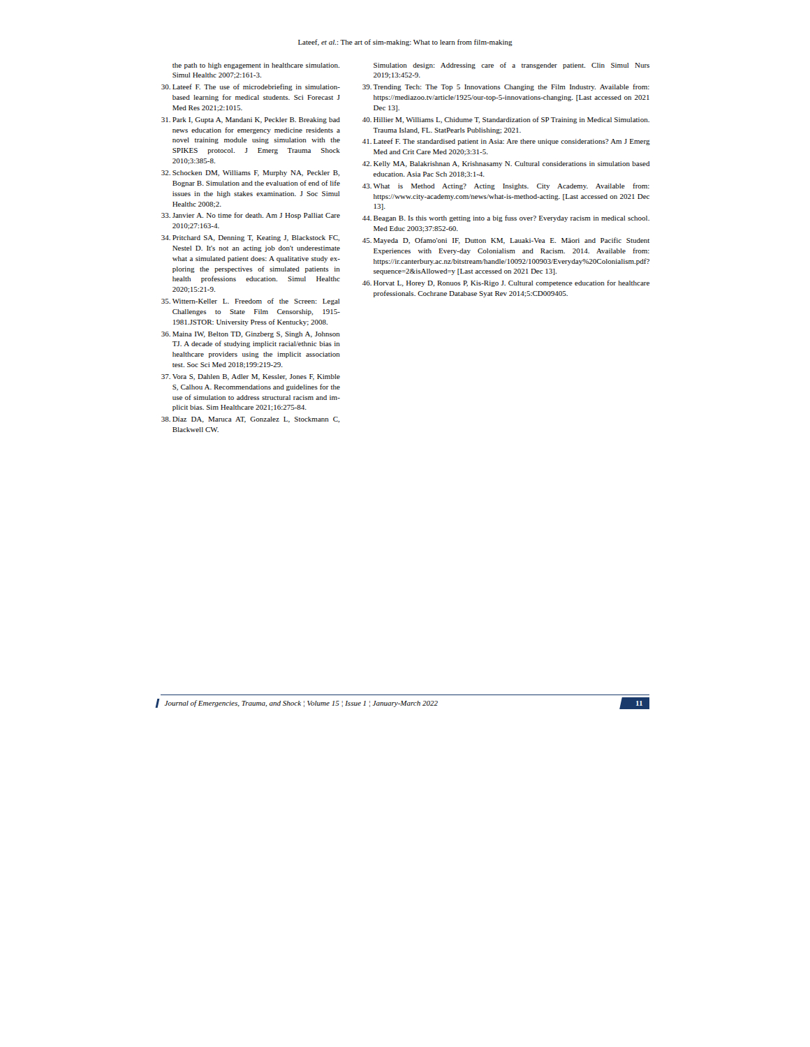Lateef, et al.: The art of sim-making: What to learn from film-making
the path to high engagement in healthcare simulation. Simul Healthc 2007;2:161-3.
30. Lateef F. The use of microdebriefing in simulation-based learning for medical students. Sci Forecast J Med Res 2021;2:1015.
31. Park I, Gupta A, Mandani K, Peckler B. Breaking bad news education for emergency medicine residents a novel training module using simulation with the SPIKES protocol. J Emerg Trauma Shock 2010;3:385-8.
32. Schocken DM, Williams F, Murphy NA, Peckler B, Bognar B. Simulation and the evaluation of end of life issues in the high stakes examination. J Soc Simul Healthc 2008;2.
33. Janvier A. No time for death. Am J Hosp Palliat Care 2010;27:163-4.
34. Pritchard SA, Denning T, Keating J, Blackstock FC, Nestel D. It's not an acting job don't underestimate what a simulated patient does: A qualitative study exploring the perspectives of simulated patients in health professions education. Simul Healthc 2020;15:21-9.
35. Wittern-Keller L. Freedom of the Screen: Legal Challenges to State Film Censorship, 1915-1981.JSTOR: University Press of Kentucky; 2008.
36. Maina IW, Belton TD, Ginzberg S, Singh A, Johnson TJ. A decade of studying implicit racial/ethnic bias in healthcare providers using the implicit association test. Soc Sci Med 2018;199:219-29.
37. Vora S, Dahlen B, Adler M, Kessler, Jones F, Kimble S, Calhou A. Recommendations and guidelines for the use of simulation to address structural racism and implicit bias. Sim Healthcare 2021;16:275-84.
38. Díaz DA, Maruca AT, Gonzalez L, Stockmann C, Blackwell CW.
Simulation design: Addressing care of a transgender patient. Clin Simul Nurs 2019;13:452-9.
39. Trending Tech: The Top 5 Innovations Changing the Film Industry. Available from: https://mediazoo.tv/article/1925/our-top-5-innovations-changing. [Last accessed on 2021 Dec 13].
40. Hillier M, Williams L, Chidume T, Standardization of SP Training in Medical Simulation. Trauma Island, FL. StatPearls Publishing; 2021.
41. Lateef F. The standardised patient in Asia: Are there unique considerations? Am J Emerg Med and Crit Care Med 2020;3:31-5.
42. Kelly MA, Balakrishnan A, Krishnasamy N. Cultural considerations in simulation based education. Asia Pac Sch 2018;3:1-4.
43. What is Method Acting? Acting Insights. City Academy. Available from: https://www.city-academy.com/news/what-is-method-acting. [Last accessed on 2021 Dec 13].
44. Beagan B. Is this worth getting into a big fuss over? Everyday racism in medical school. Med Educ 2003;37:852-60.
45. Mayeda D, Ofamo'oni IF, Dutton KM, Lauaki-Vea E. Māori and Pacific Student Experiences with Every-day Colonialism and Racism. 2014. Available from: https://ir.canterbury.ac.nz/bitstream/handle/10092/100903/Everyday%20Colonialism.pdf?sequence=2&isAllowed=y [Last accessed on 2021 Dec 13].
46. Horvat L, Horey D, Ronuos P, Kis-Rigo J. Cultural competence education for healthcare professionals. Cochrane Database Syat Rev 2014;5:CD009405.
Journal of Emergencies, Trauma, and Shock ¦ Volume 15 ¦ Issue 1 ¦ January-March 2022
11